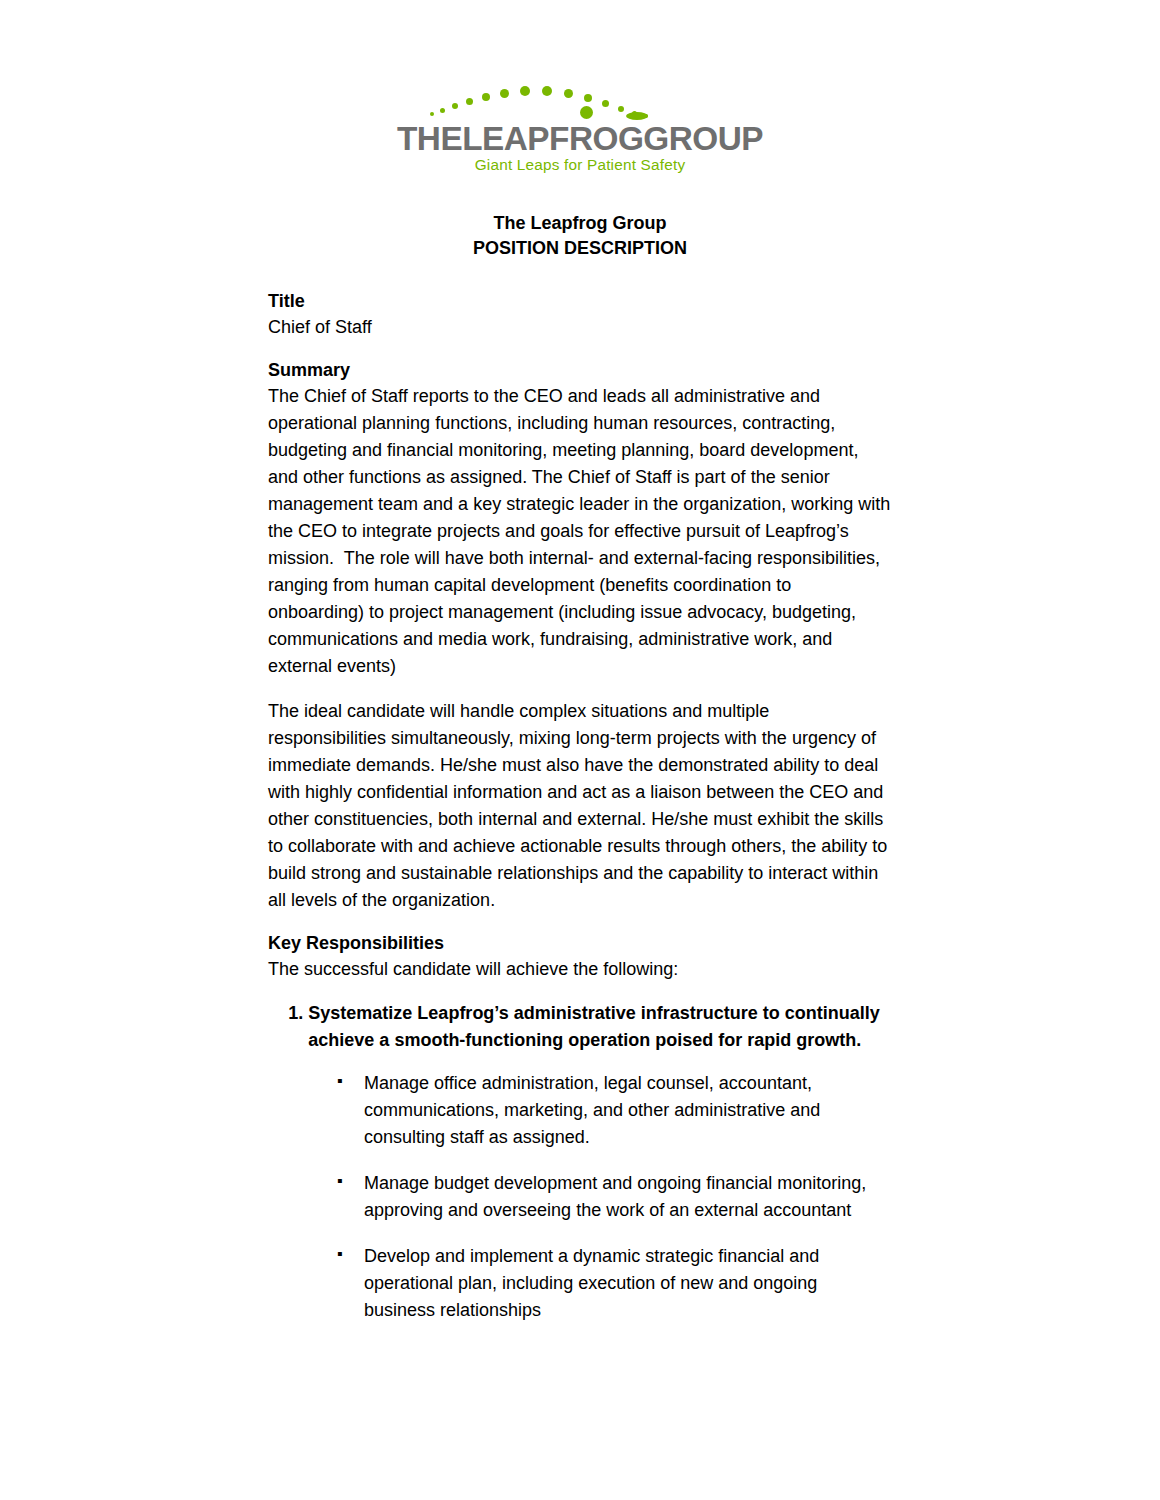THELEAPFROGGROUP
Giant Leaps for Patient Safety
The Leapfrog Group
POSITION DESCRIPTION
Title
Chief of Staff
Summary
The Chief of Staff reports to the CEO and leads all administrative and operational planning functions, including human resources, contracting, budgeting and financial monitoring, meeting planning, board development, and other functions as assigned. The Chief of Staff is part of the senior management team and a key strategic leader in the organization, working with the CEO to integrate projects and goals for effective pursuit of Leapfrog’s mission. The role will have both internal- and external-facing responsibilities, ranging from human capital development (benefits coordination to onboarding) to project management (including issue advocacy, budgeting, communications and media work, fundraising, administrative work, and external events)
The ideal candidate will handle complex situations and multiple responsibilities simultaneously, mixing long-term projects with the urgency of immediate demands. He/she must also have the demonstrated ability to deal with highly confidential information and act as a liaison between the CEO and other constituencies, both internal and external. He/she must exhibit the skills to collaborate with and achieve actionable results through others, the ability to build strong and sustainable relationships and the capability to interact within all levels of the organization.
Key Responsibilities
The successful candidate will achieve the following:
Systematize Leapfrog’s administrative infrastructure to continually achieve a smooth-functioning operation poised for rapid growth.
Manage office administration, legal counsel, accountant, communications, marketing, and other administrative and consulting staff as assigned.
Manage budget development and ongoing financial monitoring, approving and overseeing the work of an external accountant
Develop and implement a dynamic strategic financial and operational plan, including execution of new and ongoing business relationships